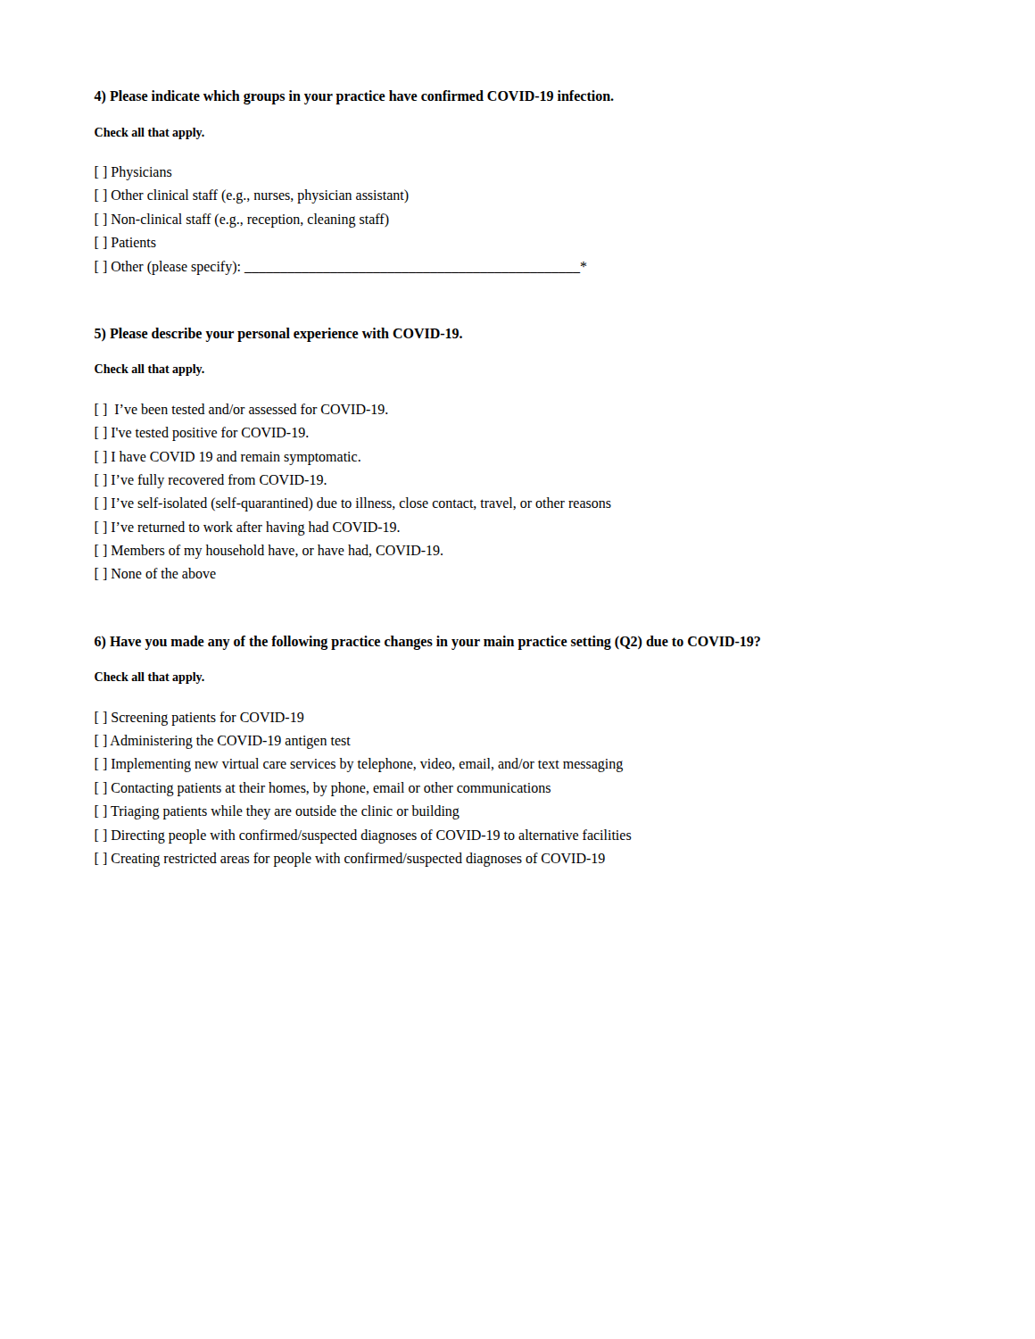4) Please indicate which groups in your practice have confirmed COVID-19 infection.
Check all that apply.
[ ] Physicians
[ ] Other clinical staff (e.g., nurses, physician assistant)
[ ] Non-clinical staff (e.g., reception, cleaning staff)
[ ] Patients
[ ] Other (please specify): _______________________________________________*
5) Please describe your personal experience with COVID-19.
Check all that apply.
[ ] I’ve been tested and/or assessed for COVID-19.
[ ] I've tested positive for COVID-19.
[ ] I have COVID 19 and remain symptomatic.
[ ] I’ve fully recovered from COVID-19.
[ ] I’ve self-isolated (self-quarantined) due to illness, close contact, travel, or other reasons
[ ] I’ve returned to work after having had COVID-19.
[ ] Members of my household have, or have had, COVID-19.
[ ] None of the above
6) Have you made any of the following practice changes in your main practice setting (Q2) due to COVID-19?
Check all that apply.
[ ] Screening patients for COVID-19
[ ] Administering the COVID-19 antigen test
[ ] Implementing new virtual care services by telephone, video, email, and/or text messaging
[ ] Contacting patients at their homes, by phone, email or other communications
[ ] Triaging patients while they are outside the clinic or building
[ ] Directing people with confirmed/suspected diagnoses of COVID-19 to alternative facilities
[ ] Creating restricted areas for people with confirmed/suspected diagnoses of COVID-19